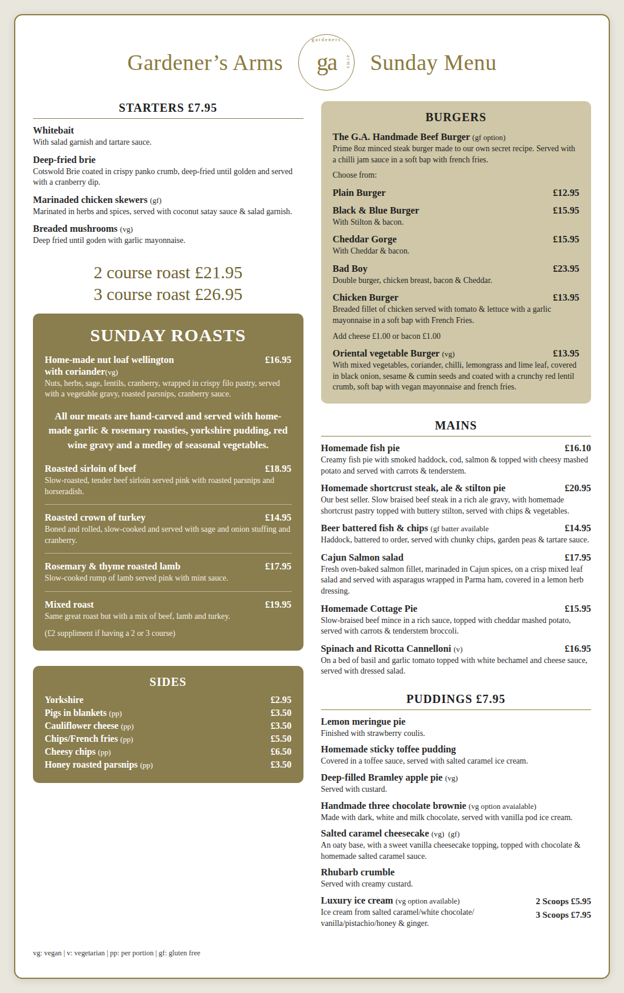Gardener’s Arms
gardeners ga arms
Sunday Menu
STARTERS £7.95
Whitebait
With salad garnish and tartare sauce.
Deep-fried brie
Cotswold Brie coated in crispy panko crumb, deep-fried until golden and served with a cranberry dip.
Marinaded chicken skewers (gf)
Marinated in herbs and spices, served with coconut satay sauce & salad garnish.
Breaded mushrooms (vg)
Deep fried until goden with garlic mayonnaise.
2 course roast £21.95
3 course roast £26.95
SUNDAY ROASTS
Home-made nut loaf wellington
with coriander(vg) £16.95
Nuts, herbs, sage, lentils, cranberry, wrapped in crispy filo pastry, served with a vegetable gravy, roasted parsnips, cranberry sauce.
All our meats are hand-carved and served with home-made garlic & rosemary roasties, yorkshire pudding, red wine gravy and a medley of seasonal vegetables.
Roasted sirloin of beef£18.95
Slow-roasted, tender beef sirloin served pink with roasted parsnips and horseradish.
Roasted crown of turkey£14.95
Boned and rolled, slow-cooked and served with sage and onion stuffing and cranberry.
Rosemary & thyme roasted lamb£17.95
Slow-cooked rump of lamb served pink with mint sauce.
Mixed roast£19.95
Same great roast but with a mix of beef, lamb and turkey.
(£2 suppliment if having a 2 or 3 course)
SIDES
Yorkshire£2.95
Pigs in blankets (pp)£3.50
Cauliflower cheese (pp)£3.50
Chips/French fries (pp)£5.50
Cheesy chips (pp)£6.50
Honey roasted parsnips (pp)£3.50
BURGERS
The G.A. Handmade Beef Burger (gf option)
Prime 8oz minced steak burger made to our own secret recipe. Served with a chilli jam sauce in a soft bap with french fries.
Choose from:
Plain Burger£12.95
Black & Blue Burger£15.95
With Stilton & bacon.
Cheddar Gorge£15.95
With Cheddar & bacon.
Bad Boy£23.95
Double burger, chicken breast, bacon & Cheddar.
Chicken Burger£13.95
Breaded fillet of chicken served with tomato & lettuce with a garlic mayonnaise in a soft bap with French Fries.
Add cheese £1.00 or bacon £1.00
Oriental vegetable Burger (vg)£13.95
With mixed vegetables, coriander, chilli, lemongrass and lime leaf, covered in black onion, sesame & cumin seeds and coated with a crunchy red lentil crumb, soft bap with vegan mayonnaise and french fries.
MAINS
Homemade fish pie£16.10
Creamy fish pie with smoked haddock, cod, salmon & topped with cheesy mashed potato and served with carrots & tenderstem.
Homemade shortcrust steak, ale & stilton pie£20.95
Our best seller. Slow braised beef steak in a rich ale gravy, with homemade shortcrust pastry topped with buttery stilton, served with chips & vegetables.
Beer battered fish & chips (gf batter available£14.95
Haddock, battered to order, served with chunky chips, garden peas & tartare sauce.
Cajun Salmon salad£17.95
Fresh oven-baked salmon fillet, marinaded in Cajun spices, on a crisp mixed leaf salad and served with asparagus wrapped in Parma ham, covered in a lemon herb dressing.
Homemade Cottage Pie£15.95
Slow-braised beef mince in a rich sauce, topped with cheddar mashed potato, served with carrots & tenderstem broccoli.
Spinach and Ricotta Cannelloni (v)£16.95
On a bed of basil and garlic tomato topped with white bechamel and cheese sauce, served with dressed salad.
PUDDINGS £7.95
Lemon meringue pie
Finished with strawberry coulis.
Homemade sticky toffee pudding
Covered in a toffee sauce, served with salted caramel ice cream.
Deep-filled Bramley apple pie (vg)
Served with custard.
Handmade three chocolate brownie (vg option avaialable)
Made with dark, white and milk chocolate, served with vanilla pod ice cream.
Salted caramel cheesecake (vg) (gf)
An oaty base, with a sweet vanilla cheesecake topping, topped with chocolate & homemade salted caramel sauce.
Rhubarb crumble
Served with creamy custard.
Luxury ice cream (vg option available)
Ice cream from salted caramel/white chocolate/
vanilla/pistachio/honey & ginger.
2 Scoops £5.95
3 Scoops £7.95
vg: vegan | v: vegetarian | pp: per portion | gf: gluten free